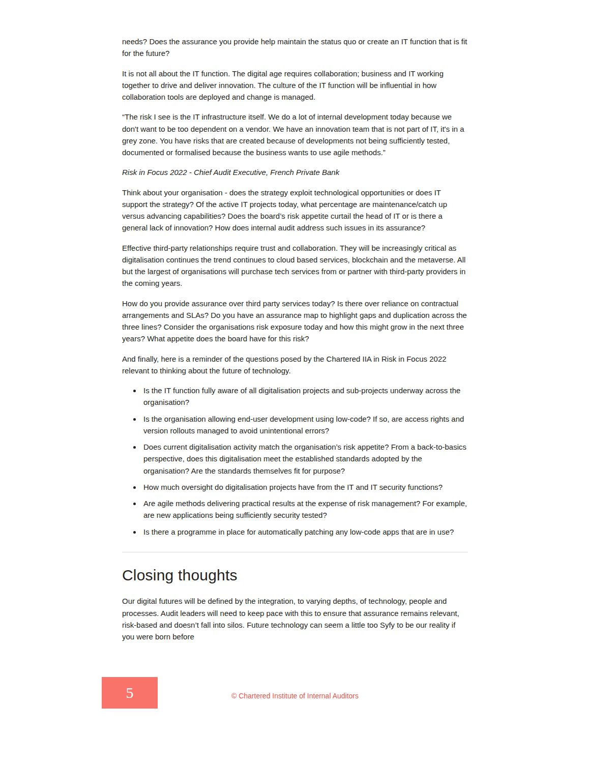needs? Does the assurance you provide help maintain the status quo or create an IT function that is fit for the future?
It is not all about the IT function. The digital age requires collaboration; business and IT working together to drive and deliver innovation. The culture of the IT function will be influential in how collaboration tools are deployed and change is managed.
“The risk I see is the IT infrastructure itself. We do a lot of internal development today because we don't want to be too dependent on a vendor. We have an innovation team that is not part of IT, it's in a grey zone. You have risks that are created because of developments not being sufficiently tested, documented or formalised because the business wants to use agile methods.”
Risk in Focus 2022 - Chief Audit Executive, French Private Bank
Think about your organisation - does the strategy exploit technological opportunities or does IT support the strategy? Of the active IT projects today, what percentage are maintenance/catch up versus advancing capabilities? Does the board’s risk appetite curtail the head of IT or is there a general lack of innovation? How does internal audit address such issues in its assurance?
Effective third-party relationships require trust and collaboration. They will be increasingly critical as digitalisation continues the trend continues to cloud based services, blockchain and the metaverse. All but the largest of organisations will purchase tech services from or partner with third-party providers in the coming years.
How do you provide assurance over third party services today? Is there over reliance on contractual arrangements and SLAs? Do you have an assurance map to highlight gaps and duplication across the three lines? Consider the organisations risk exposure today and how this might grow in the next three years? What appetite does the board have for this risk?
And finally, here is a reminder of the questions posed by the Chartered IIA in Risk in Focus 2022 relevant to thinking about the future of technology.
Is the IT function fully aware of all digitalisation projects and sub-projects underway across the organisation?
Is the organisation allowing end-user development using low-code? If so, are access rights and version rollouts managed to avoid unintentional errors?
Does current digitalisation activity match the organisation’s risk appetite? From a back-to-basics perspective, does this digitalisation meet the established standards adopted by the organisation? Are the standards themselves fit for purpose?
How much oversight do digitalisation projects have from the IT and IT security functions?
Are agile methods delivering practical results at the expense of risk management? For example, are new applications being sufficiently security tested?
Is there a programme in place for automatically patching any low-code apps that are in use?
Closing thoughts
Our digital futures will be defined by the integration, to varying depths, of technology, people and processes. Audit leaders will need to keep pace with this to ensure that assurance remains relevant, risk-based and doesn’t fall into silos. Future technology can seem a little too Syfy to be our reality if you were born before
5
© Chartered Institute of Internal Auditors